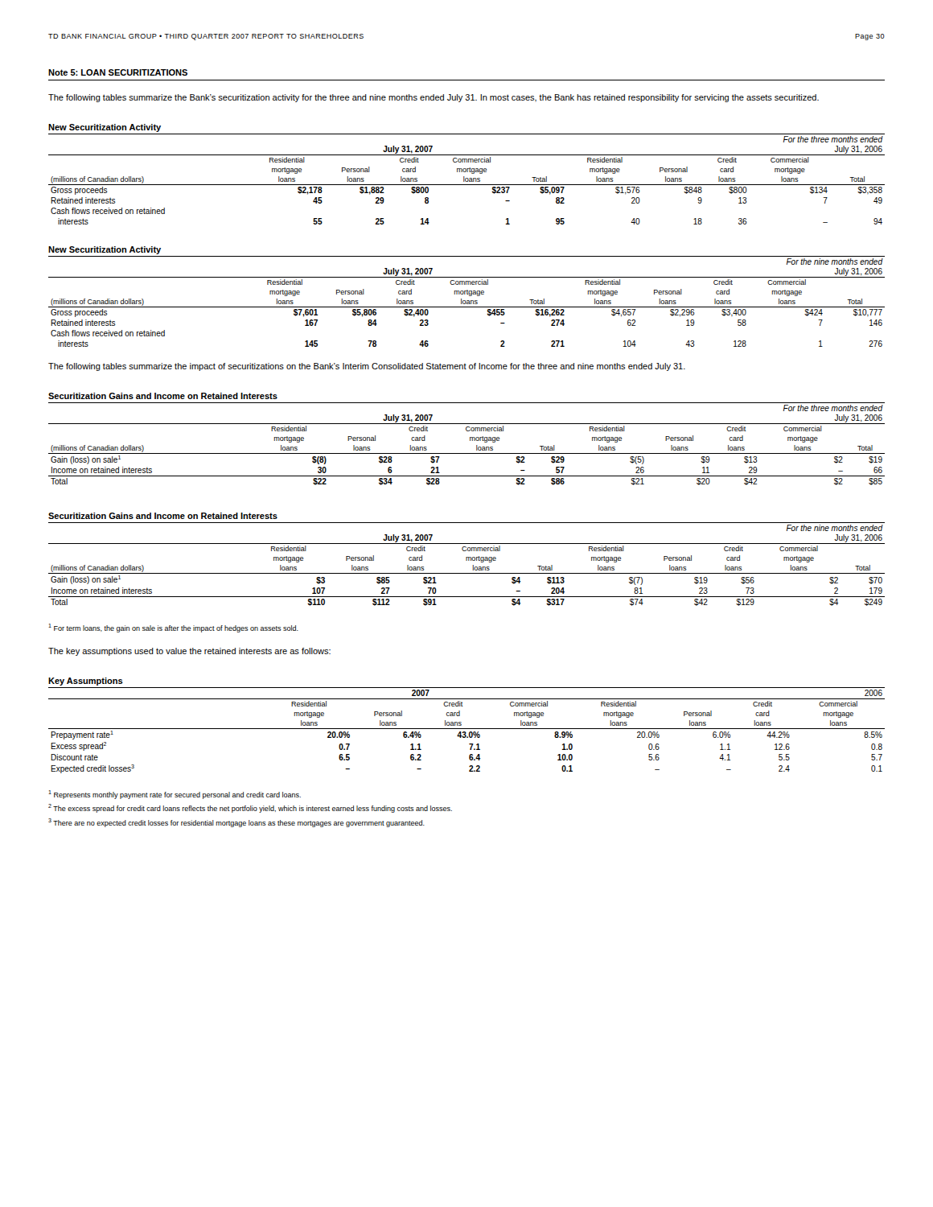TD BANK FINANCIAL GROUP • THIRD QUARTER 2007 REPORT TO SHAREHOLDERS
Page 30
Note 5: LOAN SECURITIZATIONS
The following tables summarize the Bank’s securitization activity for the three and nine months ended July 31. In most cases, the Bank has retained responsibility for servicing the assets securitized.
New Securitization Activity
| | For the three months ended |
| | July 31, 2007 | July 31, 2006 |
| | Residential | | Credit | Commercial | | Residential | | Credit | Commercial | |
| | mortgage | Personal | card | mortgage | | mortgage | Personal | card | mortgage | |
| (millions of Canadian dollars) | loans | loans | loans | loans | Total | loans | loans | loans | loans | Total |
| Gross proceeds | $2,178 | $1,882 | $800 | $237 | $5,097 | $1,576 | $848 | $800 | $134 | $3,358 |
| Retained interests | 45 | 29 | 8 | – | 82 | 20 | 9 | 13 | 7 | 49 |
| Cash flows received on retained | |
| interests | 55 | 25 | 14 | 1 | 95 | 40 | 18 | 36 | – | 94 |
New Securitization Activity
| | For the nine months ended |
| | July 31, 2007 | July 31, 2006 |
| | Residential | | Credit | Commercial | | Residential | | Credit | Commercial | |
| | mortgage | Personal | card | mortgage | | mortgage | Personal | card | mortgage | |
| (millions of Canadian dollars) | loans | loans | loans | loans | Total | loans | loans | loans | loans | Total |
| Gross proceeds | $7,601 | $5,806 | $2,400 | $455 | $16,262 | $4,657 | $2,296 | $3,400 | $424 | $10,777 |
| Retained interests | 167 | 84 | 23 | – | 274 | 62 | 19 | 58 | 7 | 146 |
| Cash flows received on retained | |
| interests | 145 | 78 | 46 | 2 | 271 | 104 | 43 | 128 | 1 | 276 |
The following tables summarize the impact of securitizations on the Bank’s Interim Consolidated Statement of Income for the three and nine months ended July 31.
Securitization Gains and Income on Retained Interests
| | For the three months ended |
| | July 31, 2007 | July 31, 2006 |
| | Residential | | Credit | Commercial | | Residential | | Credit | Commercial | |
| | mortgage | Personal | card | mortgage | | mortgage | Personal | card | mortgage | |
| (millions of Canadian dollars) | loans | loans | loans | loans | Total | loans | loans | loans | loans | Total |
| Gain (loss) on sale 1 | $(8) | $28 | $7 | $2 | $29 | $(5) | $9 | $13 | $2 | $19 |
| Income on retained interests | 30 | 6 | 21 | – | 57 | 26 | 11 | 29 | – | 66 |
| Total | $22 | $34 | $28 | $2 | $86 | $21 | $20 | $42 | $2 | $85 |
Securitization Gains and Income on Retained Interests
| | For the nine months ended |
| | July 31, 2007 | July 31, 2006 |
| | Residential | | Credit | Commercial | | Residential | | Credit | Commercial | |
| | mortgage | Personal | card | mortgage | | mortgage | Personal | card | mortgage | |
| (millions of Canadian dollars) | loans | loans | loans | loans | Total | loans | loans | loans | loans | Total |
| Gain (loss) on sale 1 | $3 | $85 | $21 | $4 | $113 | $(7) | $19 | $56 | $2 | $70 |
| Income on retained interests | 107 | 27 | 70 | – | 204 | 81 | 23 | 73 | 2 | 179 |
| Total | $110 | $112 | $91 | $4 | $317 | $74 | $42 | $129 | $4 | $249 |
1 For term loans, the gain on sale is after the impact of hedges on assets sold.
The key assumptions used to value the retained interests are as follows:
Key Assumptions
| | 2007 | 2006 |
| | Residential | | Credit | Commercial | Residential | | Credit | Commercial |
| | mortgage | Personal | card | mortgage | mortgage | Personal | card | mortgage |
| | loans | loans | loans | loans | loans | loans | loans | loans |
| Prepayment rate 1 | 20.0% | 6.4% | 43.0% | 8.9% | 20.0% | 6.0% | 44.2% | 8.5% |
| Excess spread 2 | 0.7 | 1.1 | 7.1 | 1.0 | 0.6 | 1.1 | 12.6 | 0.8 |
| Discount rate | 6.5 | 6.2 | 6.4 | 10.0 | 5.6 | 4.1 | 5.5 | 5.7 |
| Expected credit losses 3 | – | – | 2.2 | 0.1 | – | – | 2.4 | 0.1 |
1 Represents monthly payment rate for secured personal and credit card loans.
2 The excess spread for credit card loans reflects the net portfolio yield, which is interest earned less funding costs and losses.
3 There are no expected credit losses for residential mortgage loans as these mortgages are government guaranteed.